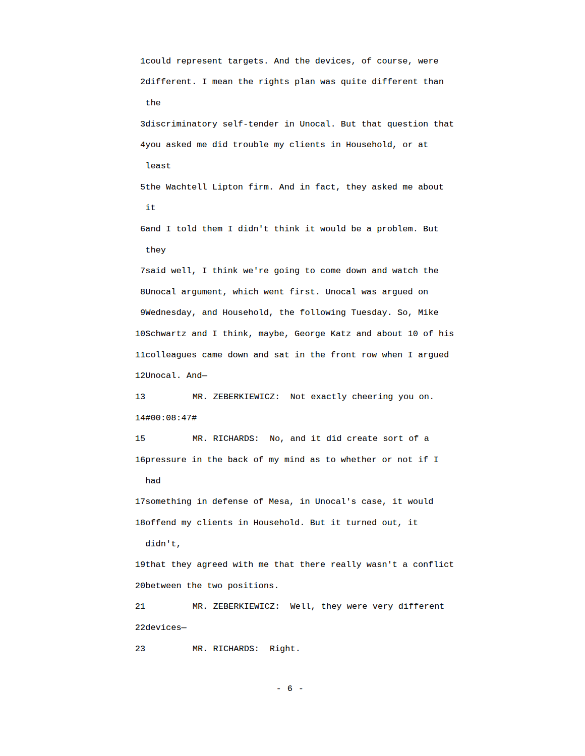| 1 | could represent targets. And the devices, of course, were |
| 2 | different. I mean the rights plan was quite different than the |
| 3 | discriminatory self-tender in Unocal. But that question that |
| 4 | you asked me did trouble my clients in Household, or at least |
| 5 | the Wachtell Lipton firm. And in fact, they asked me about it |
| 6 | and I told them I didn't think it would be a problem. But they |
| 7 | said well, I think we're going to come down and watch the |
| 8 | Unocal argument, which went first. Unocal was argued on |
| 9 | Wednesday, and Household, the following Tuesday. So, Mike |
| 10 | Schwartz and I think, maybe, George Katz and about 10 of his |
| 11 | colleagues came down and sat in the front row when I argued |
| 12 | Unocal. And— |
| 13 | MR. ZEBERKIEWICZ: Not exactly cheering you on. |
| 14 | #00:08:47# |
| 15 | MR. RICHARDS: No, and it did create sort of a |
| 16 | pressure in the back of my mind as to whether or not if I had |
| 17 | something in defense of Mesa, in Unocal's case, it would |
| 18 | offend my clients in Household. But it turned out, it didn't, |
| 19 | that they agreed with me that there really wasn't a conflict |
| 20 | between the two positions. |
| 21 | MR. ZEBERKIEWICZ: Well, they were very different |
| 22 | devices— |
| 23 | MR. RICHARDS: Right. |
- 6 -